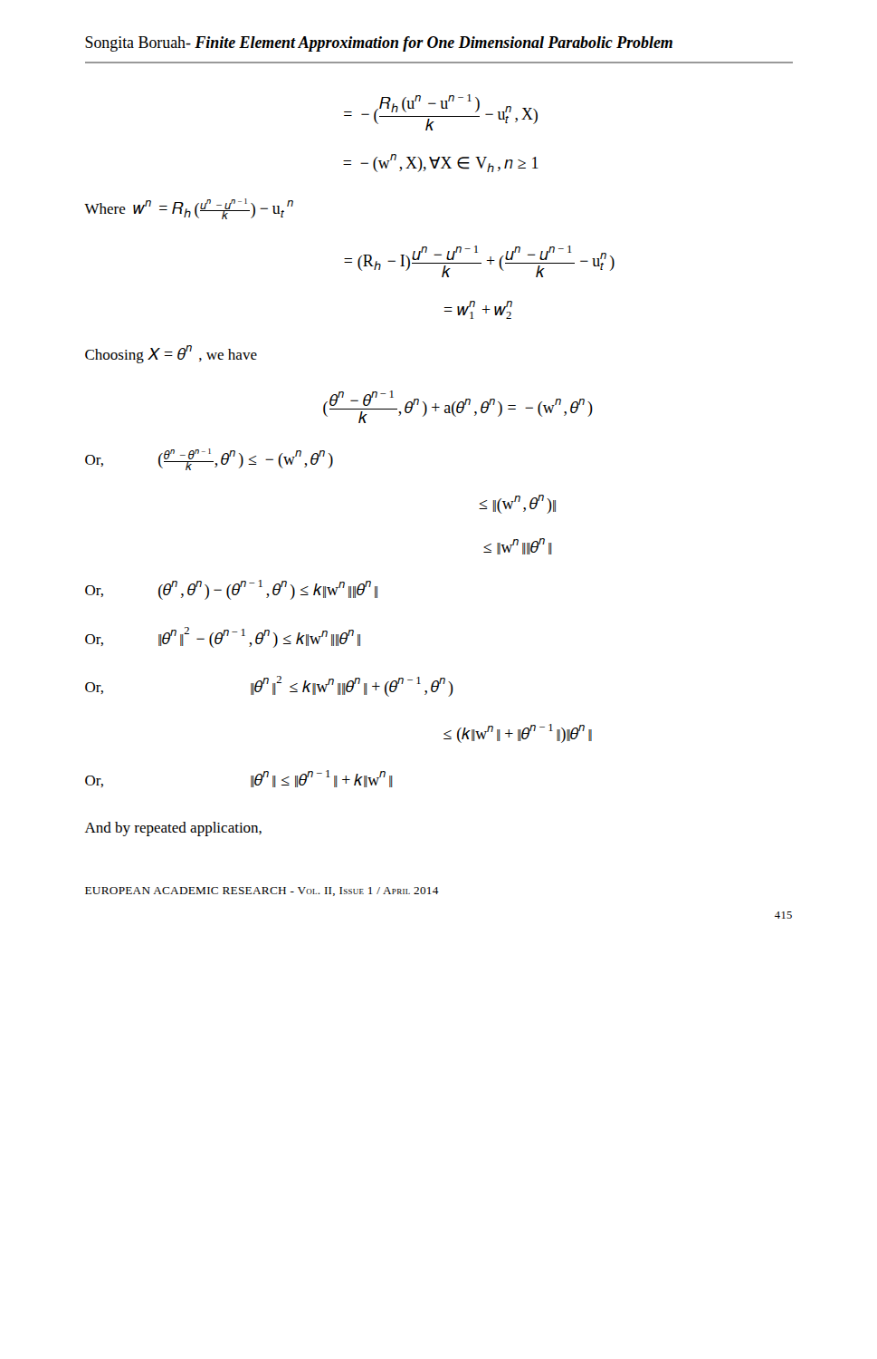Songita Boruah- Finite Element Approximation for One Dimensional Parabolic Problem
= − ( Rh ( un − un−1 ) k − utn , X )
= − ( wn , X ) , ∀ X ∈ Vh , n ≥ 1
Where wn = Rh ( un − un−1 k ) − ut n
= ( Rh − I ) un − un−1 k + ( un − un−1 k − utn )
= w1n + w2n
Choosing X = θn , we have
( θn − θn−1 k , θn ) + a ( θn , θn ) = − ( wn , θn )
Or, ( θn − θn−1 k , θn ) ≤ − ( wn , θn )
≤ ‖ ( wn , θn ) ‖
≤ ‖ wn ‖ ‖ θn ‖
Or, ( θn , θn ) − ( θn−1 , θn ) ≤ k ‖ wn ‖ ‖ θn ‖
Or, ‖ θn ‖ 2 − ( θn−1 , θn ) ≤ k ‖ wn ‖ ‖ θn ‖
Or, ‖ θn ‖ 2 ≤ k ‖ wn ‖ ‖ θn ‖ + ( θn−1 , θn )
≤ ( k ‖ wn ‖ + ‖ θn−1 ‖ ) ‖ θn ‖
Or, ‖ θn ‖ ≤ ‖ θn−1 ‖ + k ‖ wn ‖
And by repeated application,
EUROPEAN ACADEMIC RESEARCH - Vol. II, Issue 1 / April 2014
415